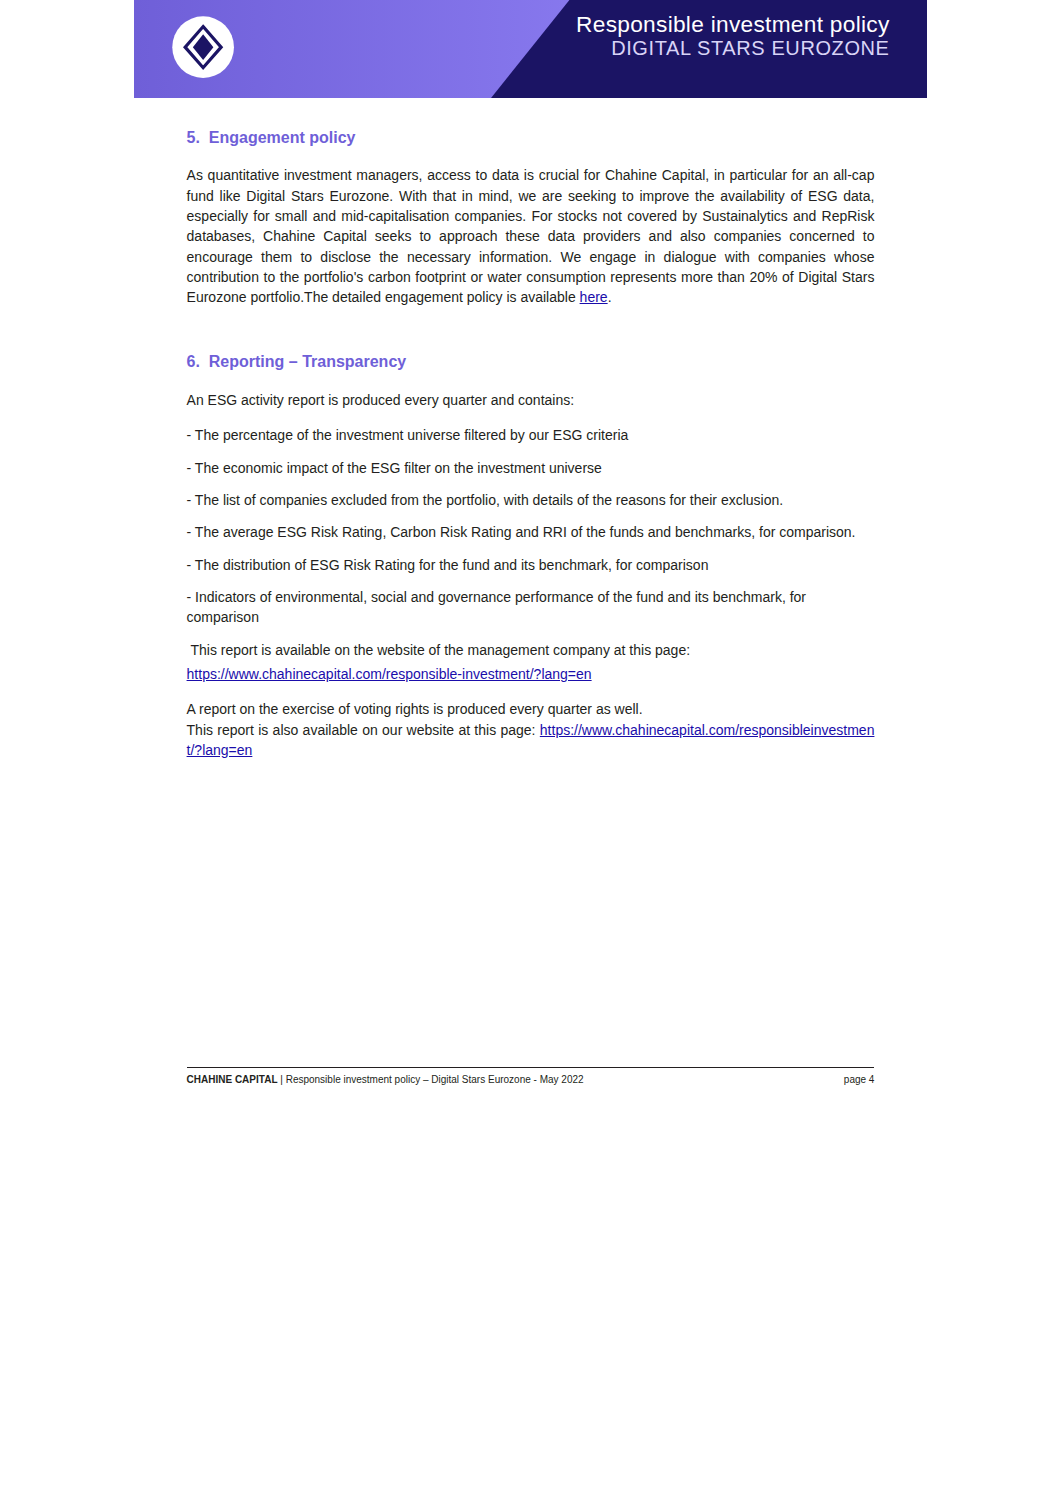Responsible investment policy
DIGITAL STARS EUROZONE
5. Engagement policy
As quantitative investment managers, access to data is crucial for Chahine Capital, in particular for an all-cap fund like Digital Stars Eurozone. With that in mind, we are seeking to improve the availability of ESG data, especially for small and mid-capitalisation companies. For stocks not covered by Sustainalytics and RepRisk databases, Chahine Capital seeks to approach these data providers and also companies concerned to encourage them to disclose the necessary information. We engage in dialogue with companies whose contribution to the portfolio's carbon footprint or water consumption represents more than 20% of Digital Stars Eurozone portfolio.The detailed engagement policy is available here.
6. Reporting – Transparency
An ESG activity report is produced every quarter and contains:
- The percentage of the investment universe filtered by our ESG criteria
- The economic impact of the ESG filter on the investment universe
- The list of companies excluded from the portfolio, with details of the reasons for their exclusion.
- The average ESG Risk Rating, Carbon Risk Rating and RRI of the funds and benchmarks, for comparison.
- The distribution of ESG Risk Rating for the fund and its benchmark, for comparison
- Indicators of environmental, social and governance performance of the fund and its benchmark, for comparison
This report is available on the website of the management company at this page:
https://www.chahinecapital.com/responsible-investment/?lang=en
A report on the exercise of voting rights is produced every quarter as well.
This report is also available on our website at this page: https://www.chahinecapital.com/responsibleinvestment/?lang=en
CHAHINE CAPITAL | Responsible investment policy – Digital Stars Eurozone - May 2022
page 4